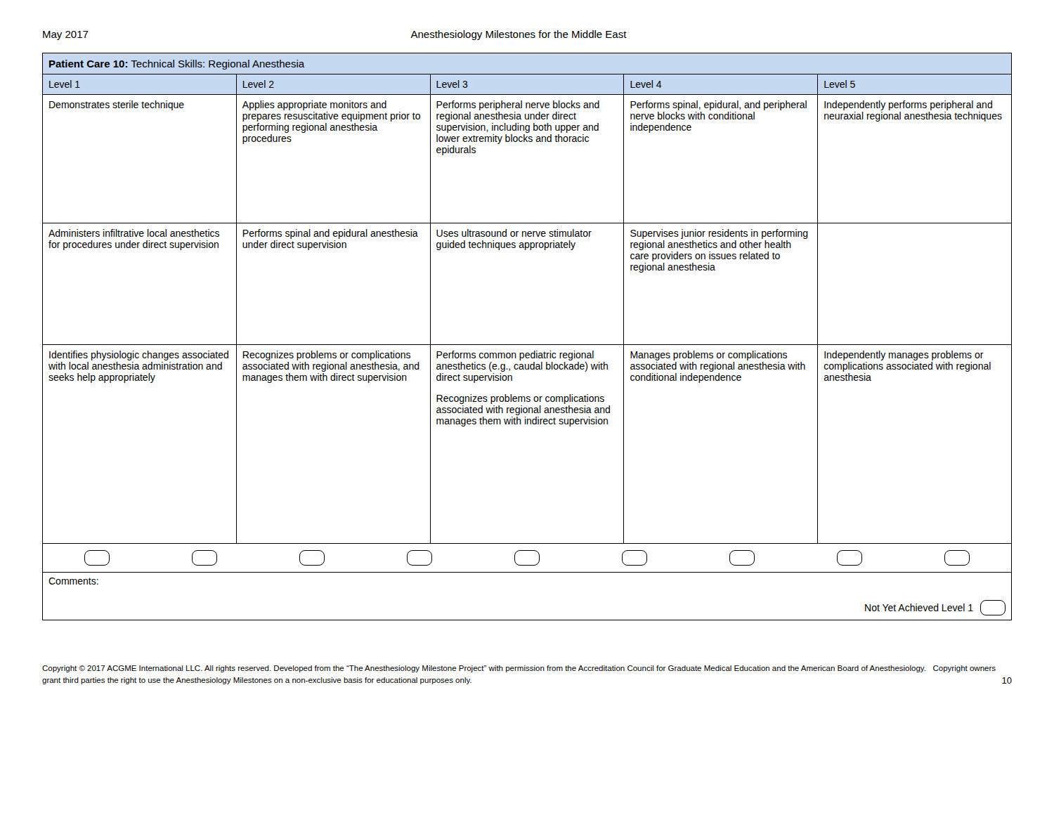May 2017
Anesthesiology Milestones for the Middle East
| Patient Care 10: Technical Skills: Regional Anesthesia |
| Level 1 | Level 2 | Level 3 | Level 4 | Level 5 |
| Demonstrates sterile technique | Applies appropriate monitors and prepares resuscitative equipment prior to performing regional anesthesia procedures | Performs peripheral nerve blocks and regional anesthesia under direct supervision, including both upper and lower extremity blocks and thoracic epidurals | Performs spinal, epidural, and peripheral nerve blocks with conditional independence | Independently performs peripheral and neuraxial regional anesthesia techniques |
| Administers infiltrative local anesthetics for procedures under direct supervision | Performs spinal and epidural anesthesia under direct supervision | Uses ultrasound or nerve stimulator guided techniques appropriately | Supervises junior residents in performing regional anesthetics and other health care providers on issues related to regional anesthesia | |
| Identifies physiologic changes associated with local anesthesia administration and seeks help appropriately | Recognizes problems or complications associated with regional anesthesia, and manages them with direct supervision | Performs common pediatric regional anesthetics (e.g., caudal blockade) with direct supervision Recognizes problems or complications associated with regional anesthesia and manages them with indirect supervision | Manages problems or complications associated with regional anesthesia with conditional independence | Independently manages problems or complications associated with regional anesthesia |
| Comments: Not Yet Achieved Level 1 |
Copyright © 2017 ACGME International LLC. All rights reserved. Developed from the “The Anesthesiology Milestone Project” with permission from the Accreditation Council for Graduate Medical Education and the American Board of Anesthesiology. Copyright owners grant third parties the right to use the Anesthesiology Milestones on a non-exclusive basis for educational purposes only. 10